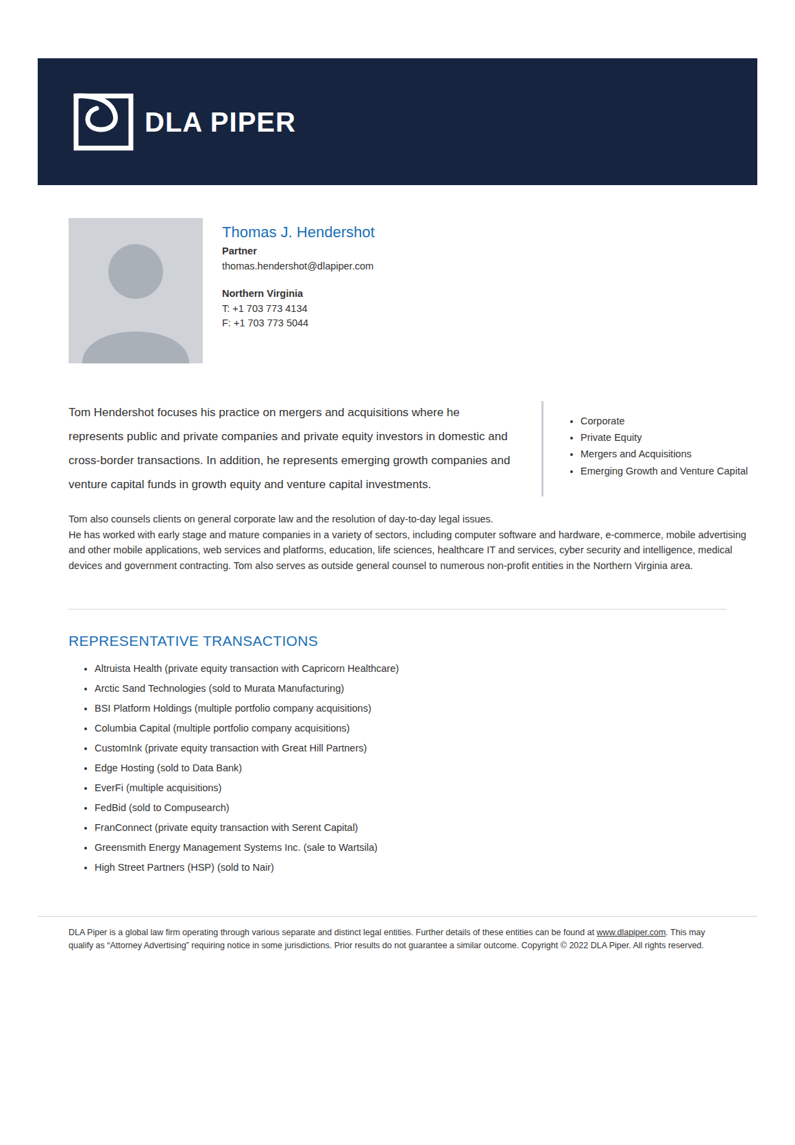DLA PIPER
Thomas J. Hendershot
Partner
thomas.hendershot@dlapiper.com
Northern Virginia
T: +1 703 773 4134
F: +1 703 773 5044
Tom Hendershot focuses his practice on mergers and acquisitions where he represents public and private companies and private equity investors in domestic and cross-border transactions. In addition, he represents emerging growth companies and venture capital funds in growth equity and venture capital investments.
Corporate
Private Equity
Mergers and Acquisitions
Emerging Growth and Venture Capital
Tom also counsels clients on general corporate law and the resolution of day-to-day legal issues.
He has worked with early stage and mature companies in a variety of sectors, including computer software and hardware, e-commerce, mobile advertising and other mobile applications, web services and platforms, education, life sciences, healthcare IT and services, cyber security and intelligence, medical devices and government contracting. Tom also serves as outside general counsel to numerous non-profit entities in the Northern Virginia area.
REPRESENTATIVE TRANSACTIONS
Altruista Health (private equity transaction with Capricorn Healthcare)
Arctic Sand Technologies (sold to Murata Manufacturing)
BSI Platform Holdings (multiple portfolio company acquisitions)
Columbia Capital (multiple portfolio company acquisitions)
CustomInk (private equity transaction with Great Hill Partners)
Edge Hosting (sold to Data Bank)
EverFi (multiple acquisitions)
FedBid (sold to Compusearch)
FranConnect (private equity transaction with Serent Capital)
Greensmith Energy Management Systems Inc. (sale to Wartsila)
High Street Partners (HSP) (sold to Nair)
DLA Piper is a global law firm operating through various separate and distinct legal entities. Further details of these entities can be found at www.dlapiper.com. This may qualify as “Attorney Advertising” requiring notice in some jurisdictions. Prior results do not guarantee a similar outcome. Copyright © 2022 DLA Piper. All rights reserved.